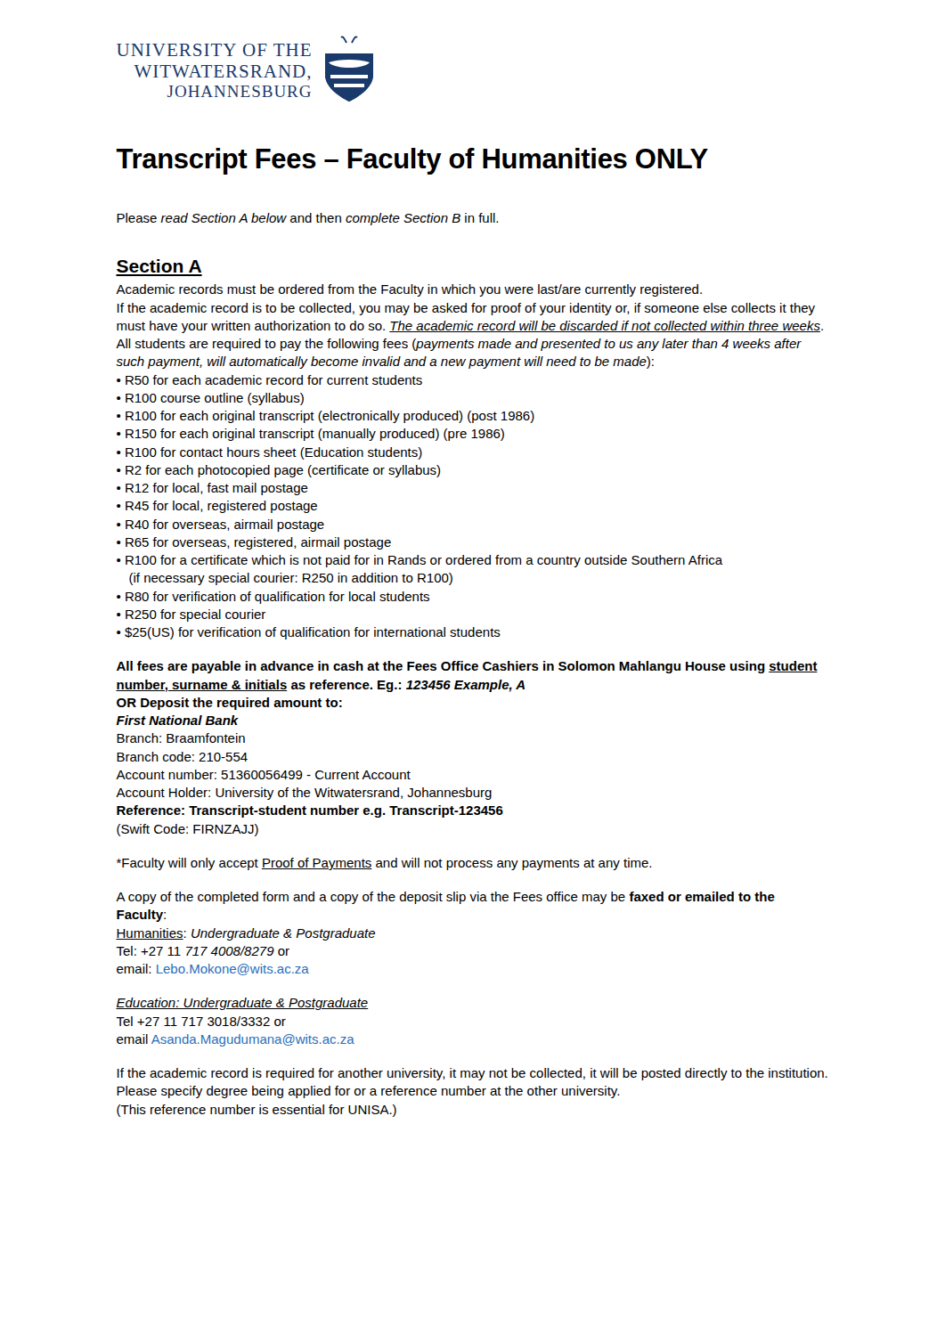UNIVERSITY OF THE
WITWATERSRAND,
JOHANNESBURG
Transcript Fees – Faculty of Humanities ONLY
Please read Section A below and then complete Section B in full.
Section A
Academic records must be ordered from the Faculty in which you were last/are currently registered.
If the academic record is to be collected, you may be asked for proof of your identity or, if someone else collects it they must have your written authorization to do so. The academic record will be discarded if not collected within three weeks.
All students are required to pay the following fees (payments made and presented to us any later than 4 weeks after such payment, will automatically become invalid and a new payment will need to be made):
R50 for each academic record for current students
R100 course outline (syllabus)
R100 for each original transcript (electronically produced) (post 1986)
R150 for each original transcript (manually produced) (pre 1986)
R100 for contact hours sheet (Education students)
R2 for each photocopied page (certificate or syllabus)
R12 for local, fast mail postage
R45 for local, registered postage
R40 for overseas, airmail postage
R65 for overseas, registered, airmail postage
R100 for a certificate which is not paid for in Rands or ordered from a country outside Southern Africa
(if necessary special courier: R250 in addition to R100)
R80 for verification of qualification for local students
R250 for special courier
$25(US) for verification of qualification for international students
All fees are payable in advance in cash at the Fees Office Cashiers in Solomon Mahlangu House using student number, surname & initials as reference. Eg.: 123456 Example, A
OR Deposit the required amount to:
First National Bank
Branch: Braamfontein
Branch code: 210-554
Account number: 51360056499 - Current Account
Account Holder: University of the Witwatersrand, Johannesburg
Reference: Transcript-student number e.g. Transcript-123456
(Swift Code: FIRNZAJJ)
*Faculty will only accept Proof of Payments and will not process any payments at any time.
A copy of the completed form and a copy of the deposit slip via the Fees office may be faxed or emailed to the Faculty:
Humanities: Undergraduate & Postgraduate
Tel: +27 11 717 4008/8279 or
email: Lebo.Mokone@wits.ac.za
Education: Undergraduate & Postgraduate
Tel +27 11 717 3018/3332 or
email Asanda.Magudumana@wits.ac.za
If the academic record is required for another university, it may not be collected, it will be posted directly to the institution. Please specify degree being applied for or a reference number at the other university.
(This reference number is essential for UNISA.)